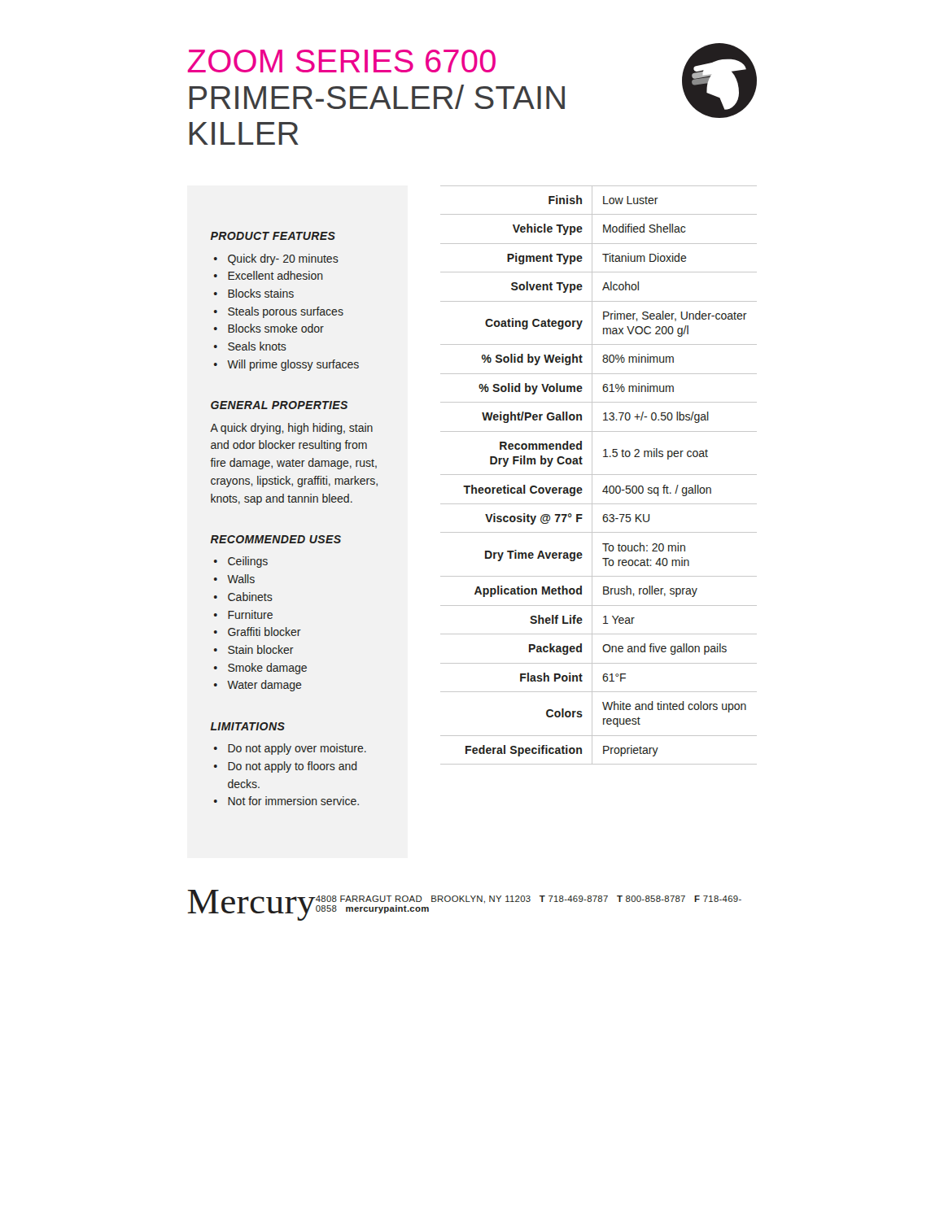ZOOM SERIES 6700
PRIMER-SEALER/ STAIN KILLER
Product Features
Quick dry- 20 minutes
Excellent adhesion
Blocks stains
Steals porous surfaces
Blocks smoke odor
Seals knots
Will prime glossy surfaces
General Properties
A quick drying, high hiding, stain and odor blocker resulting from fire damage, water damage, rust, crayons, lipstick, graffiti, markers, knots, sap and tannin bleed.
Recommended Uses
Ceilings
Walls
Cabinets
Furniture
Graffiti blocker
Stain blocker
Smoke damage
Water damage
Limitations
Do not apply over moisture.
Do not apply to floors and decks.
Not for immersion service.
| Finish | Low Luster |
| Vehicle Type | Modified Shellac |
| Pigment Type | Titanium Dioxide |
| Solvent Type | Alcohol |
| Coating Category | Primer, Sealer, Under-coater max VOC 200 g/l |
| % Solid by Weight | 80% minimum |
| % Solid by Volume | 61% minimum |
| Weight/Per Gallon | 13.70 +/- 0.50 lbs/gal |
| Recommended Dry Film by Coat | 1.5 to 2 mils per coat |
| Theoretical Coverage | 400-500 sq ft. / gallon |
| Viscosity @ 77° F | 63-75 KU |
| Dry Time Average | To touch: 20 min To reocat: 40 min |
| Application Method | Brush, roller, spray |
| Shelf Life | 1 Year |
| Packaged | One and five gallon pails |
| Flash Point | 61°F |
| Colors | White and tinted colors upon request |
| Federal Specification | Proprietary |
Mercury
4808 FARRAGUT ROAD BROOKLYN, NY 11203 T 718-469-8787 T 800-858-8787 F 718-469-0858 mercurypaint.com